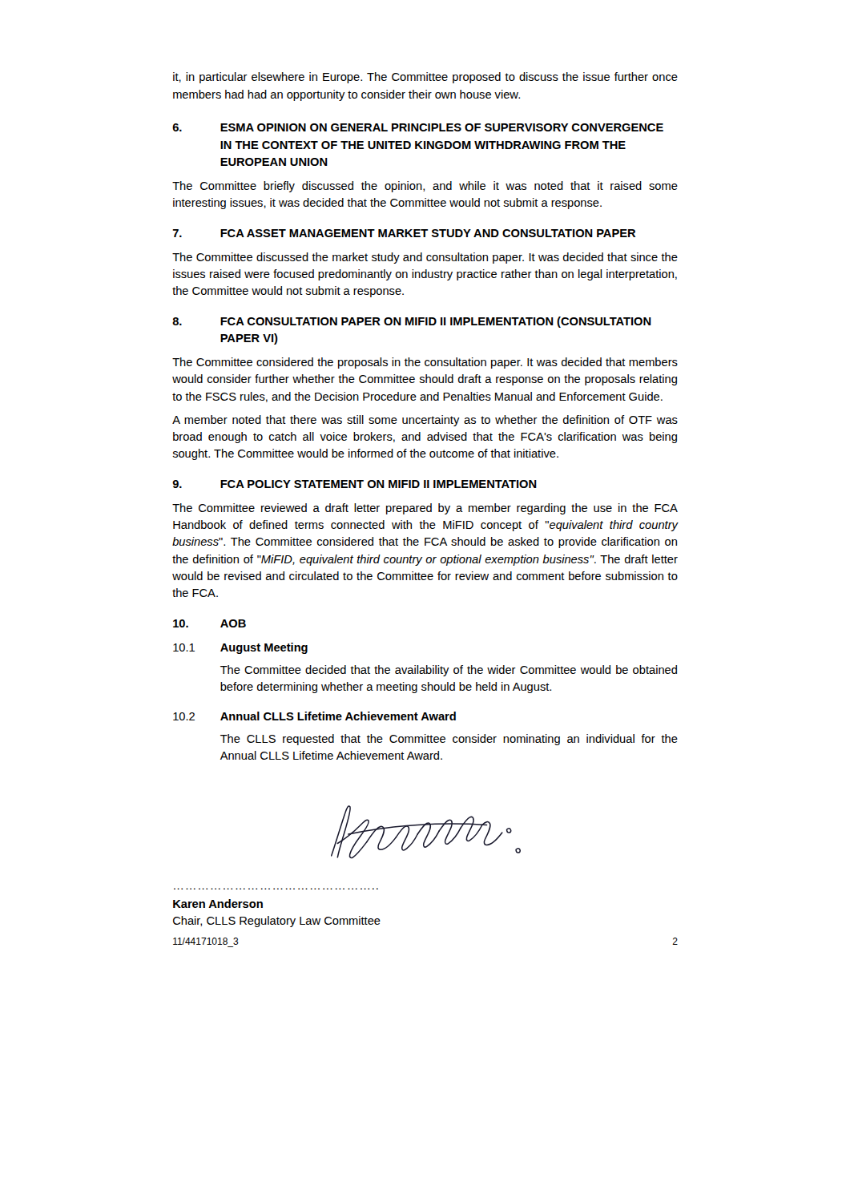it, in particular elsewhere in Europe. The Committee proposed to discuss the issue further once members had had an opportunity to consider their own house view.
6.
ESMA Opinion on General Principles of Supervisory Convergence in the context of the United Kingdom withdrawing from the European Union
The Committee briefly discussed the opinion, and while it was noted that it raised some interesting issues, it was decided that the Committee would not submit a response.
7.
FCA Asset Management Market Study and Consultation Paper
The Committee discussed the market study and consultation paper. It was decided that since the issues raised were focused predominantly on industry practice rather than on legal interpretation, the Committee would not submit a response.
8.
FCA Consultation Paper on MiFID II Implementation (Consultation Paper VI)
The Committee considered the proposals in the consultation paper. It was decided that members would consider further whether the Committee should draft a response on the proposals relating to the FSCS rules, and the Decision Procedure and Penalties Manual and Enforcement Guide.
A member noted that there was still some uncertainty as to whether the definition of OTF was broad enough to catch all voice brokers, and advised that the FCA's clarification was being sought. The Committee would be informed of the outcome of that initiative.
9.
FCA Policy Statement on MiFID II Implementation
The Committee reviewed a draft letter prepared by a member regarding the use in the FCA Handbook of defined terms connected with the MiFID concept of "equivalent third country business". The Committee considered that the FCA should be asked to provide clarification on the definition of "MiFID, equivalent third country or optional exemption business". The draft letter would be revised and circulated to the Committee for review and comment before submission to the FCA.
10.
AOB
10.1
August Meeting
The Committee decided that the availability of the wider Committee would be obtained before determining whether a meeting should be held in August.
10.2
Annual CLLS Lifetime Achievement Award
The CLLS requested that the Committee consider nominating an individual for the Annual CLLS Lifetime Achievement Award.
…………………………………………..
Karen Anderson
Chair, CLLS Regulatory Law Committee
11/44171018_3
2